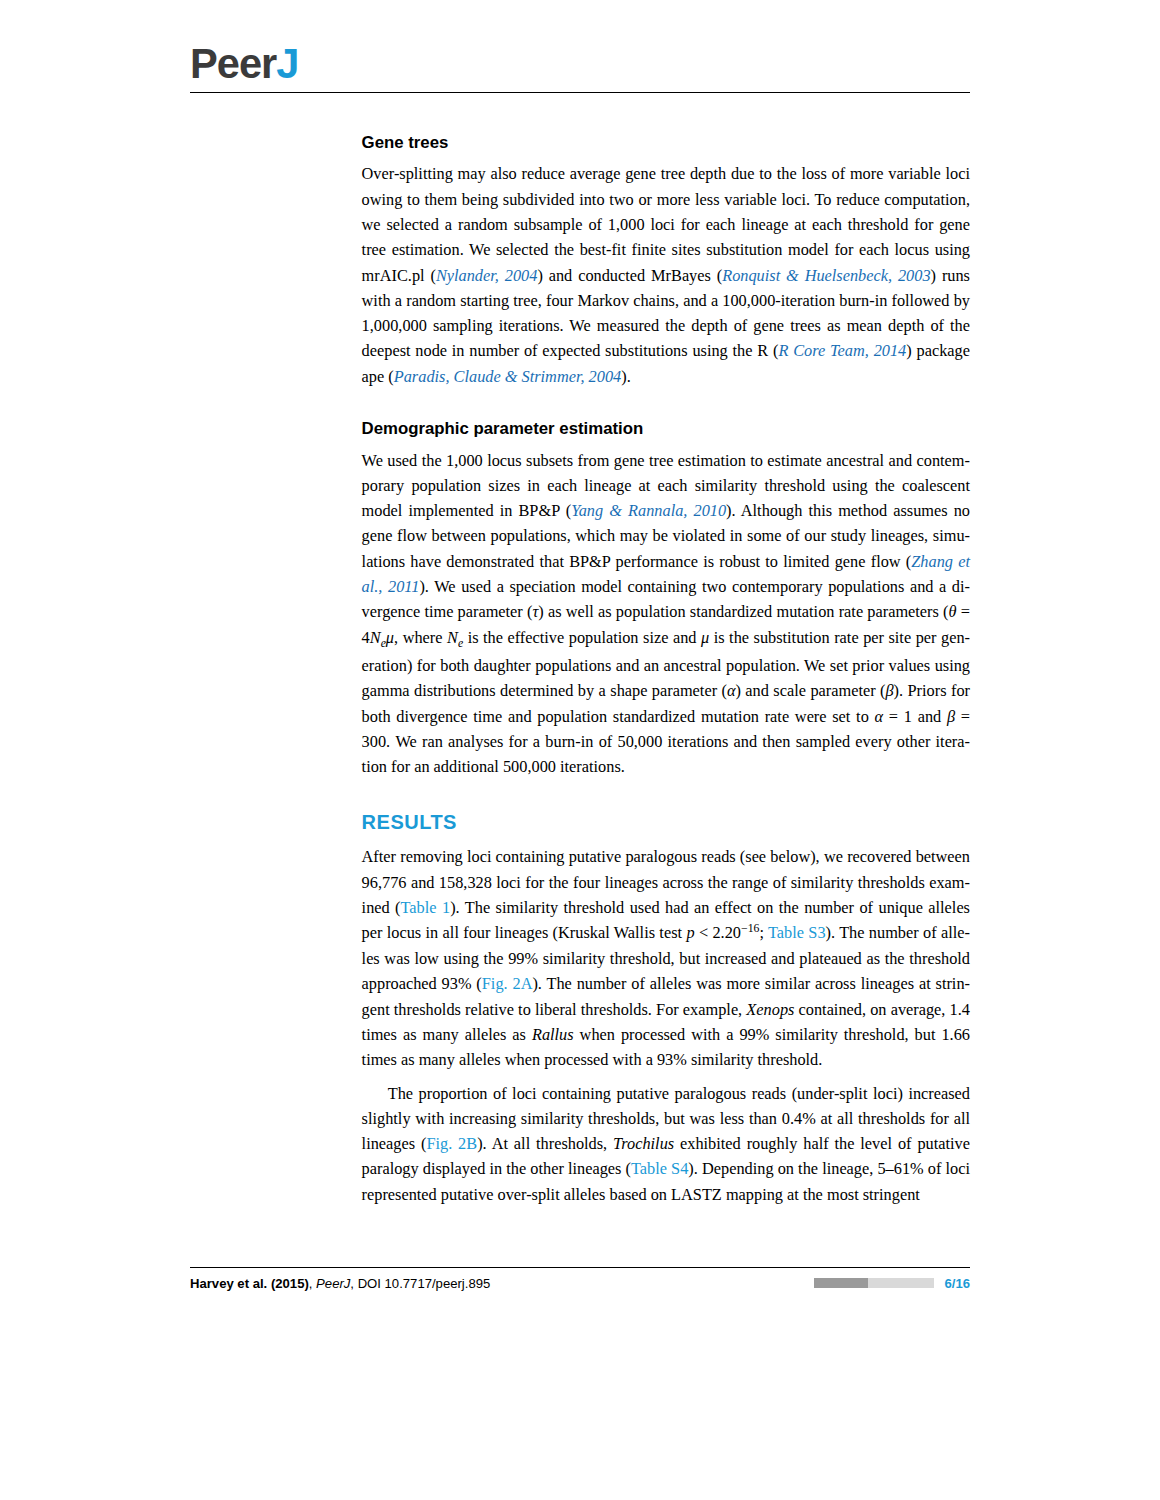PeerJ
Gene trees
Over-splitting may also reduce average gene tree depth due to the loss of more variable loci owing to them being subdivided into two or more less variable loci. To reduce computation, we selected a random subsample of 1,000 loci for each lineage at each threshold for gene tree estimation. We selected the best-fit finite sites substitution model for each locus using mrAIC.pl (Nylander, 2004) and conducted MrBayes (Ronquist & Huelsenbeck, 2003) runs with a random starting tree, four Markov chains, and a 100,000-iteration burn-in followed by 1,000,000 sampling iterations. We measured the depth of gene trees as mean depth of the deepest node in number of expected substitutions using the R (R Core Team, 2014) package ape (Paradis, Claude & Strimmer, 2004).
Demographic parameter estimation
We used the 1,000 locus subsets from gene tree estimation to estimate ancestral and contemporary population sizes in each lineage at each similarity threshold using the coalescent model implemented in BP&P (Yang & Rannala, 2010). Although this method assumes no gene flow between populations, which may be violated in some of our study lineages, simulations have demonstrated that BP&P performance is robust to limited gene flow (Zhang et al., 2011). We used a speciation model containing two contemporary populations and a divergence time parameter (τ) as well as population standardized mutation rate parameters (θ = 4Neμ, where Ne is the effective population size and μ is the substitution rate per site per generation) for both daughter populations and an ancestral population. We set prior values using gamma distributions determined by a shape parameter (α) and scale parameter (β). Priors for both divergence time and population standardized mutation rate were set to α = 1 and β = 300. We ran analyses for a burn-in of 50,000 iterations and then sampled every other iteration for an additional 500,000 iterations.
RESULTS
After removing loci containing putative paralogous reads (see below), we recovered between 96,776 and 158,328 loci for the four lineages across the range of similarity thresholds examined (Table 1). The similarity threshold used had an effect on the number of unique alleles per locus in all four lineages (Kruskal Wallis test p < 2.20−16; Table S3). The number of alleles was low using the 99% similarity threshold, but increased and plateaued as the threshold approached 93% (Fig. 2A). The number of alleles was more similar across lineages at stringent thresholds relative to liberal thresholds. For example, Xenops contained, on average, 1.4 times as many alleles as Rallus when processed with a 99% similarity threshold, but 1.66 times as many alleles when processed with a 93% similarity threshold.
The proportion of loci containing putative paralogous reads (under-split loci) increased slightly with increasing similarity thresholds, but was less than 0.4% at all thresholds for all lineages (Fig. 2B). At all thresholds, Trochilus exhibited roughly half the level of putative paralogy displayed in the other lineages (Table S4). Depending on the lineage, 5–61% of loci represented putative over-split alleles based on LASTZ mapping at the most stringent
Harvey et al. (2015), PeerJ, DOI 10.7717/peerj.895
6/16